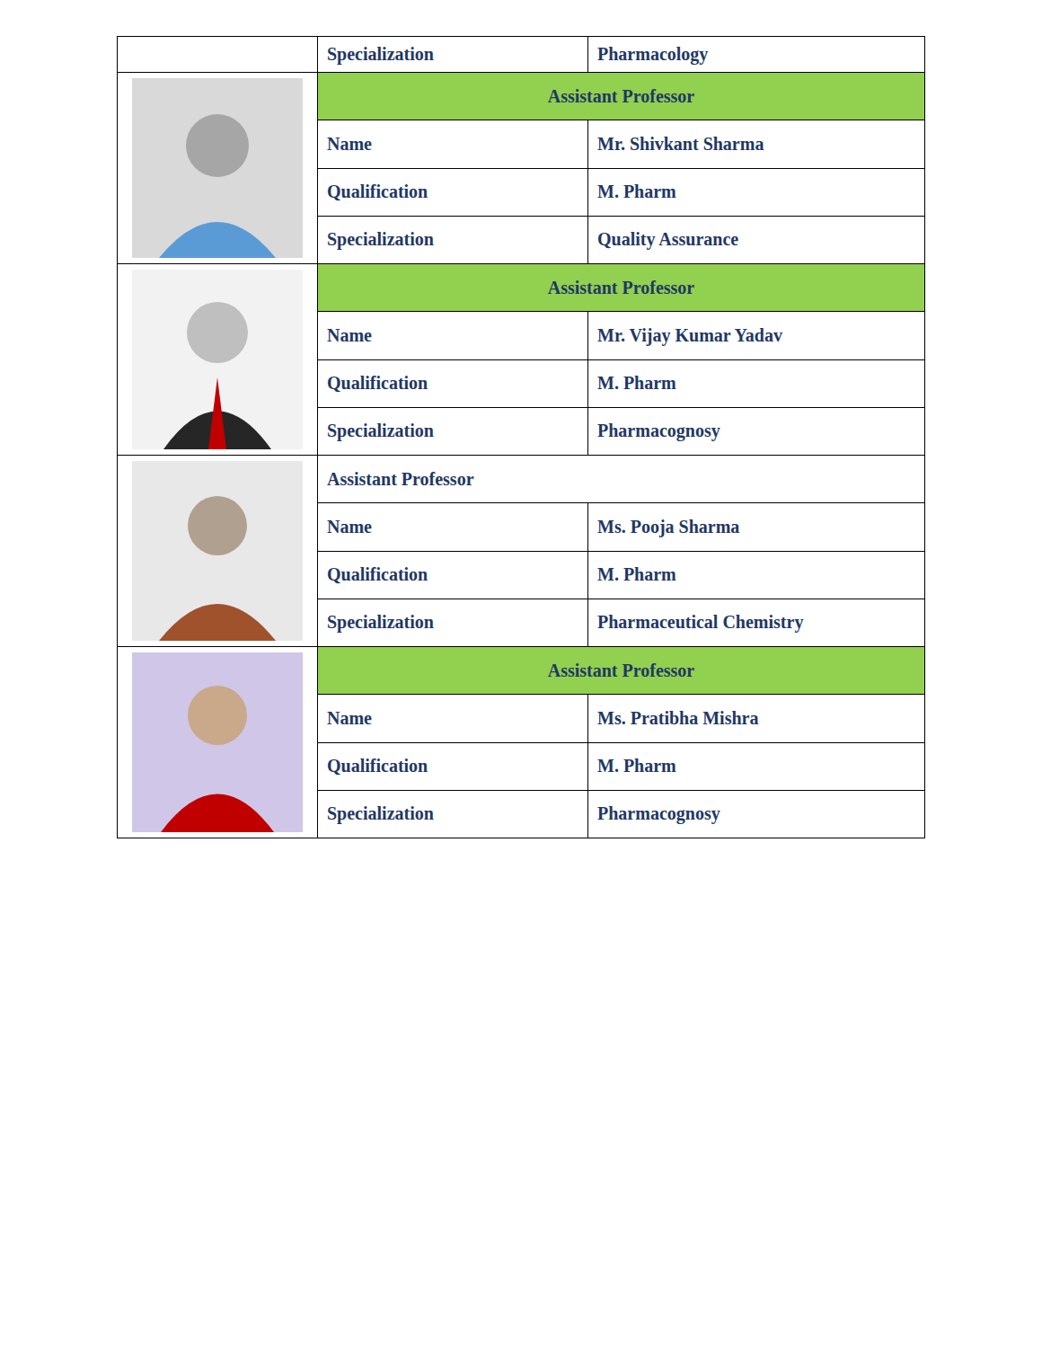| | Specialization | Pharmacology |
| | Assistant Professor |
| Name | Mr. Shivkant Sharma |
| Qualification | M. Pharm |
| Specialization | Quality Assurance |
| | Assistant Professor |
| Name | Mr. Vijay Kumar Yadav |
| Qualification | M. Pharm |
| Specialization | Pharmacognosy |
| | Assistant Professor |
| Name | Ms. Pooja Sharma |
| Qualification | M. Pharm |
| Specialization | Pharmaceutical Chemistry |
| | Assistant Professor |
| Name | Ms. Pratibha Mishra |
| Qualification | M. Pharm |
| Specialization | Pharmacognosy |